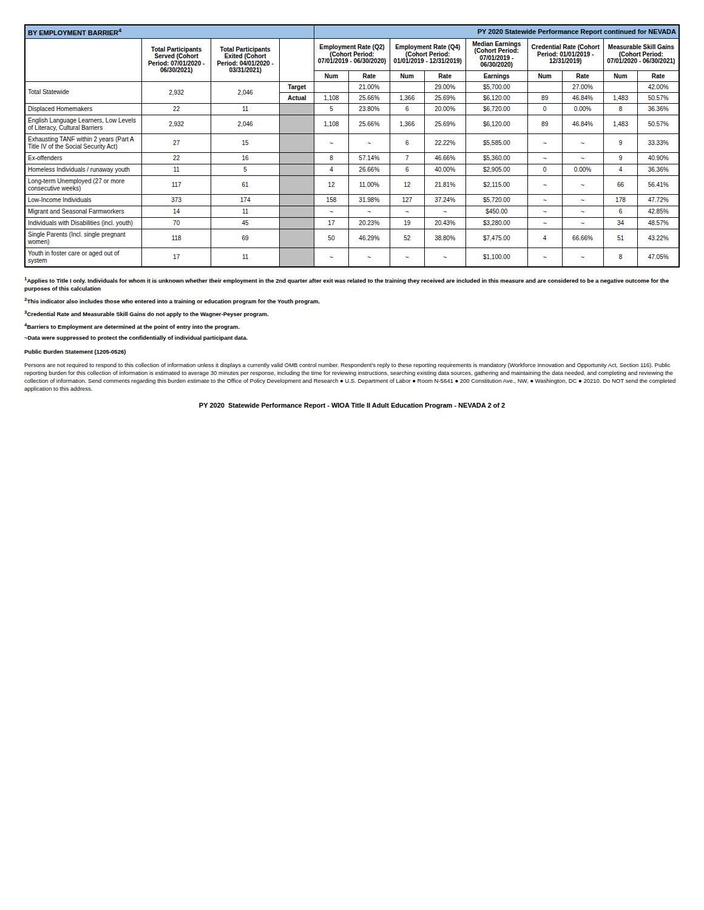| BY EMPLOYMENT BARRIER 4 | PY 2020 Statewide Performance Report continued for NEVADA |
| | Total Participants Served (Cohort Period: 07/01/2020 - 06/30/2021) | Total Participants Exited (Cohort Period: 04/01/2020 - 03/31/2021) | | Employment Rate (Q2) (Cohort Period: 07/01/2019 - 06/30/2020) | Employment Rate (Q4) (Cohort Period: 01/01/2019 - 12/31/2019) | Median Earnings (Cohort Period: 07/01/2019 - 06/30/2020) | Credential Rate (Cohort Period: 01/01/2019 - 12/31/2019) | Measurable Skill Gains (Cohort Period: 07/01/2020 - 06/30/2021) |
| Num | Rate | Num | Rate | Earnings | Num | Rate | Num | Rate |
| Total Statewide | 2,932 | 2,046 | Target | | 21.00% | | 29.00% | $5,700.00 | | 27.00% | | 42.00% |
| Actual | 1,108 | 25.66% | 1,366 | 25.69% | $6,120.00 | 89 | 46.84% | 1,483 | 50.57% |
| Displaced Homemakers | 22 | 11 | | 5 | 23.80% | 6 | 20.00% | $6,720.00 | 0 | 0.00% | 8 | 36.36% |
| English Language Learners, Low Levels of Literacy, Cultural Barriers | 2,932 | 2,046 | | 1,108 | 25.66% | 1,366 | 25.69% | $6,120.00 | 89 | 46.84% | 1,483 | 50.57% |
| Exhausting TANF within 2 years (Part A Title IV of the Social Security Act) | 27 | 15 | | ~ | ~ | 6 | 22.22% | $5,585.00 | ~ | ~ | 9 | 33.33% |
| Ex-offenders | 22 | 16 | | 8 | 57.14% | 7 | 46.66% | $5,360.00 | ~ | ~ | 9 | 40.90% |
| Homeless Individuals / runaway youth | 11 | 5 | | 4 | 26.66% | 6 | 40.00% | $2,905.00 | 0 | 0.00% | 4 | 36.36% |
| Long-term Unemployed (27 or more consecutive weeks) | 117 | 61 | | 12 | 11.00% | 12 | 21.81% | $2,115.00 | ~ | ~ | 66 | 56.41% |
| Low-Income Individuals | 373 | 174 | | 158 | 31.98% | 127 | 37.24% | $5,720.00 | ~ | ~ | 178 | 47.72% |
| Migrant and Seasonal Farmworkers | 14 | 11 | | ~ | ~ | ~ | ~ | $450.00 | ~ | ~ | 6 | 42.85% |
| Individuals with Disabilities (incl. youth) | 70 | 45 | | 17 | 20.23% | 19 | 20.43% | $3,280.00 | ~ | ~ | 34 | 48.57% |
| Single Parents (Incl. single pregnant women) | 118 | 69 | | 50 | 46.29% | 52 | 38.80% | $7,475.00 | 4 | 66.66% | 51 | 43.22% |
| Youth in foster care or aged out of system | 17 | 11 | | ~ | ~ | ~ | ~ | $1,100.00 | ~ | ~ | 8 | 47.05% |
1Applies to Title I only. Individuals for whom it is unknown whether their employment in the 2nd quarter after exit was related to the training they received are included in this measure and are considered to be a negative outcome for the purposes of this calculation
2This indicator also includes those who entered into a training or education program for the Youth program.
3Credential Rate and Measurable Skill Gains do not apply to the Wagner-Peyser program.
4Barriers to Employment are determined at the point of entry into the program.
~Data were suppressed to protect the confidentially of individual participant data.
Public Burden Statement (1205-0526)
Persons are not required to respond to this collection of information unless it displays a currently valid OMB control number. Respondent's reply to these reporting requirements is mandatory (Workforce Innovation and Opportunity Act, Section 116). Public reporting burden for this collection of information is estimated to average 30 minutes per response, including the time for reviewing instructions, searching existing data sources, gathering and maintaining the data needed, and completing and reviewing the collection of information. Send comments regarding this burden estimate to the Office of Policy Development and Research ● U.S. Department of Labor ● Room N-5641 ● 200 Constitution Ave., NW, ● Washington, DC ● 20210. Do NOT send the completed application to this address.
PY 2020 Statewide Performance Report - WIOA Title II Adult Education Program - NEVADA 2 of 2